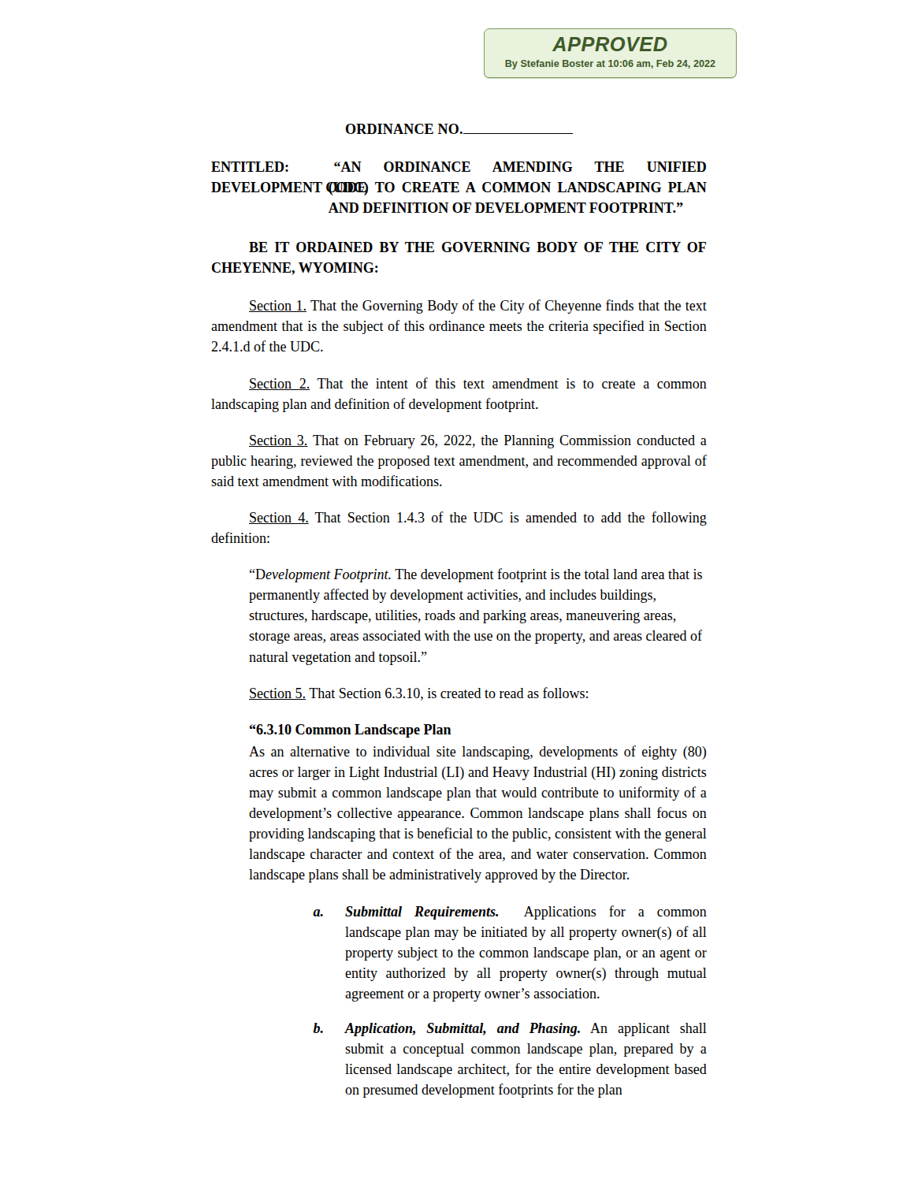APPROVED
By Stefanie Boster at 10:06 am, Feb 24, 2022
ORDINANCE NO.
ENTITLED: “AN ORDINANCE AMENDING THE UNIFIED DEVELOPMENT CODE (UDC) TO CREATE A COMMON LANDSCAPING PLAN AND DEFINITION OF DEVELOPMENT FOOTPRINT.”
BE IT ORDAINED BY THE GOVERNING BODY OF THE CITY OF CHEYENNE, WYOMING:
Section 1. That the Governing Body of the City of Cheyenne finds that the text amendment that is the subject of this ordinance meets the criteria specified in Section 2.4.1.d of the UDC.
Section 2. That the intent of this text amendment is to create a common landscaping plan and definition of development footprint.
Section 3. That on February 26, 2022, the Planning Commission conducted a public hearing, reviewed the proposed text amendment, and recommended approval of said text amendment with modifications.
Section 4. That Section 1.4.3 of the UDC is amended to add the following definition:
“Development Footprint. The development footprint is the total land area that is permanently affected by development activities, and includes buildings, structures, hardscape, utilities, roads and parking areas, maneuvering areas, storage areas, areas associated with the use on the property, and areas cleared of natural vegetation and topsoil.”
Section 5. That Section 6.3.10, is created to read as follows:
“6.3.10 Common Landscape Plan
As an alternative to individual site landscaping, developments of eighty (80) acres or larger in Light Industrial (LI) and Heavy Industrial (HI) zoning districts may submit a common landscape plan that would contribute to uniformity of a development’s collective appearance. Common landscape plans shall focus on providing landscaping that is beneficial to the public, consistent with the general landscape character and context of the area, and water conservation. Common landscape plans shall be administratively approved by the Director.
a. Submittal Requirements. Applications for a common landscape plan may be initiated by all property owner(s) of all property subject to the common landscape plan, or an agent or entity authorized by all property owner(s) through mutual agreement or a property owner’s association.
b. Application, Submittal, and Phasing. An applicant shall submit a conceptual common landscape plan, prepared by a licensed landscape architect, for the entire development based on presumed development footprints for the plan